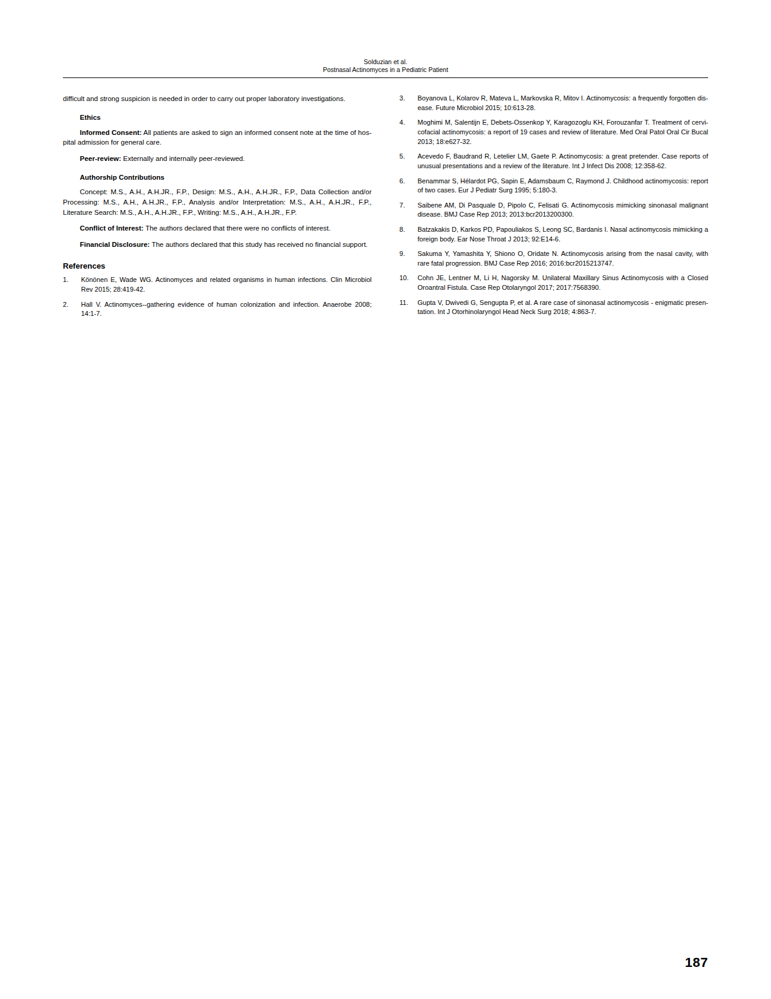Solduzian et al. Postnasal Actinomyces in a Pediatric Patient
difficult and strong suspicion is needed in order to carry out proper laboratory investigations.
Ethics
Informed Consent: All patients are asked to sign an informed consent note at the time of hospital admission for general care.
Peer-review: Externally and internally peer-reviewed.
Authorship Contributions
Concept: M.S., A.H., A.H.JR., F.P., Design: M.S., A.H., A.H.JR., F.P., Data Collection and/or Processing: M.S., A.H., A.H.JR., F.P., Analysis and/or Interpretation: M.S., A.H., A.H.JR., F.P., Literature Search: M.S., A.H., A.H.JR., F.P., Writing: M.S., A.H., A.H.JR., F.P.
Conflict of Interest: The authors declared that there were no conflicts of interest.
Financial Disclosure: The authors declared that this study has received no financial support.
References
Könönen E, Wade WG. Actinomyces and related organisms in human infections. Clin Microbiol Rev 2015; 28:419-42.
Hall V. Actinomyces--gathering evidence of human colonization and infection. Anaerobe 2008; 14:1-7.
Boyanova L, Kolarov R, Mateva L, Markovska R, Mitov I. Actinomycosis: a frequently forgotten disease. Future Microbiol 2015; 10:613-28.
Moghimi M, Salentijn E, Debets-Ossenkop Y, Karagozoglu KH, Forouzanfar T. Treatment of cervicofacial actinomycosis: a report of 19 cases and review of literature. Med Oral Patol Oral Cir Bucal 2013; 18:e627-32.
Acevedo F, Baudrand R, Letelier LM, Gaete P. Actinomycosis: a great pretender. Case reports of unusual presentations and a review of the literature. Int J Infect Dis 2008; 12:358-62.
Benammar S, Hélardot PG, Sapin E, Adamsbaum C, Raymond J. Childhood actinomycosis: report of two cases. Eur J Pediatr Surg 1995; 5:180-3.
Saibene AM, Di Pasquale D, Pipolo C, Felisati G. Actinomycosis mimicking sinonasal malignant disease. BMJ Case Rep 2013; 2013:bcr2013200300.
Batzakakis D, Karkos PD, Papouliakos S, Leong SC, Bardanis I. Nasal actinomycosis mimicking a foreign body. Ear Nose Throat J 2013; 92:E14-6.
Sakuma Y, Yamashita Y, Shiono O, Oridate N. Actinomycosis arising from the nasal cavity, with rare fatal progression. BMJ Case Rep 2016; 2016:bcr2015213747.
Cohn JE, Lentner M, Li H, Nagorsky M. Unilateral Maxillary Sinus Actinomycosis with a Closed Oroantral Fistula. Case Rep Otolaryngol 2017; 2017:7568390.
Gupta V, Dwivedi G, Sengupta P, et al. A rare case of sinonasal actinomycosis - enigmatic presentation. Int J Otorhinolaryngol Head Neck Surg 2018; 4:863-7.
187